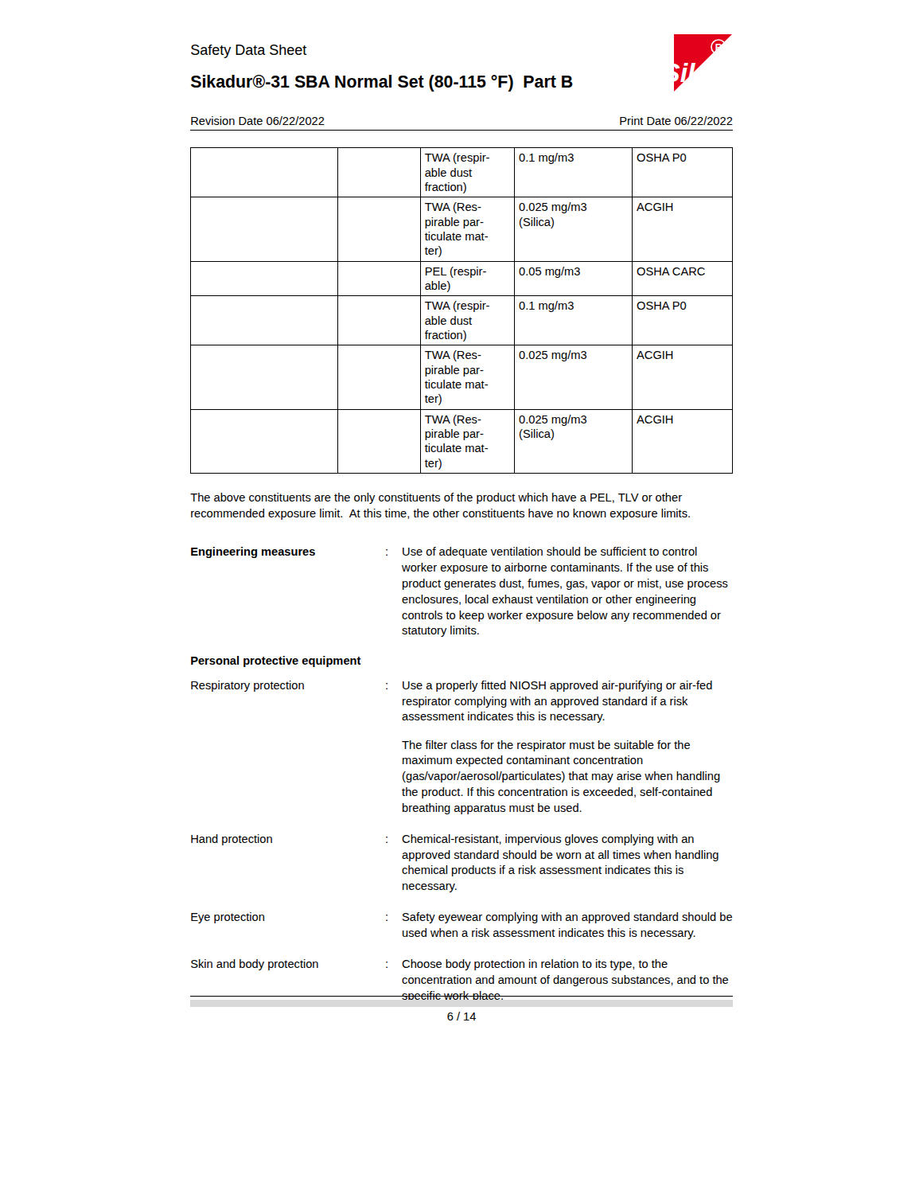Sika R
Safety Data Sheet
Sikadur®-31 SBA Normal Set (80-115 °F) Part B
Revision Date 06/22/2022 Print Date 06/22/2022
| | | TWA (respir- able dust fraction) | 0.1 mg/m3 | OSHA P0 |
| | | TWA (Res- pirable par- ticulate mat- ter) | 0.025 mg/m3 (Silica) | ACGIH |
| | | PEL (respir- able) | 0.05 mg/m3 | OSHA CARC |
| | | TWA (respir- able dust fraction) | 0.1 mg/m3 | OSHA P0 |
| | | TWA (Res- pirable par- ticulate mat- ter) | 0.025 mg/m3 | ACGIH |
| | | TWA (Res- pirable par- ticulate mat- ter) | 0.025 mg/m3 (Silica) | ACGIH |
The above constituents are the only constituents of the product which have a PEL, TLV or other recommended exposure limit. At this time, the other constituents have no known exposure limits.
Engineering measures
:
Use of adequate ventilation should be sufficient to control worker exposure to airborne contaminants. If the use of this product generates dust, fumes, gas, vapor or mist, use process enclosures, local exhaust ventilation or other engineering controls to keep worker exposure below any recommended or statutory limits.
Personal protective equipment
Respiratory protection
:
Use a properly fitted NIOSH approved air-purifying or air-fed respirator complying with an approved standard if a risk assessment indicates this is necessary.
The filter class for the respirator must be suitable for the maximum expected contaminant concentration (gas/vapor/aerosol/particulates) that may arise when handling the product. If this concentration is exceeded, self-contained breathing apparatus must be used.
Hand protection
:
Chemical-resistant, impervious gloves complying with an approved standard should be worn at all times when handling chemical products if a risk assessment indicates this is necessary.
Eye protection
:
Safety eyewear complying with an approved standard should be used when a risk assessment indicates this is necessary.
Skin and body protection
:
Choose body protection in relation to its type, to the concentration and amount of dangerous substances, and to the specific work-place.
6 / 14